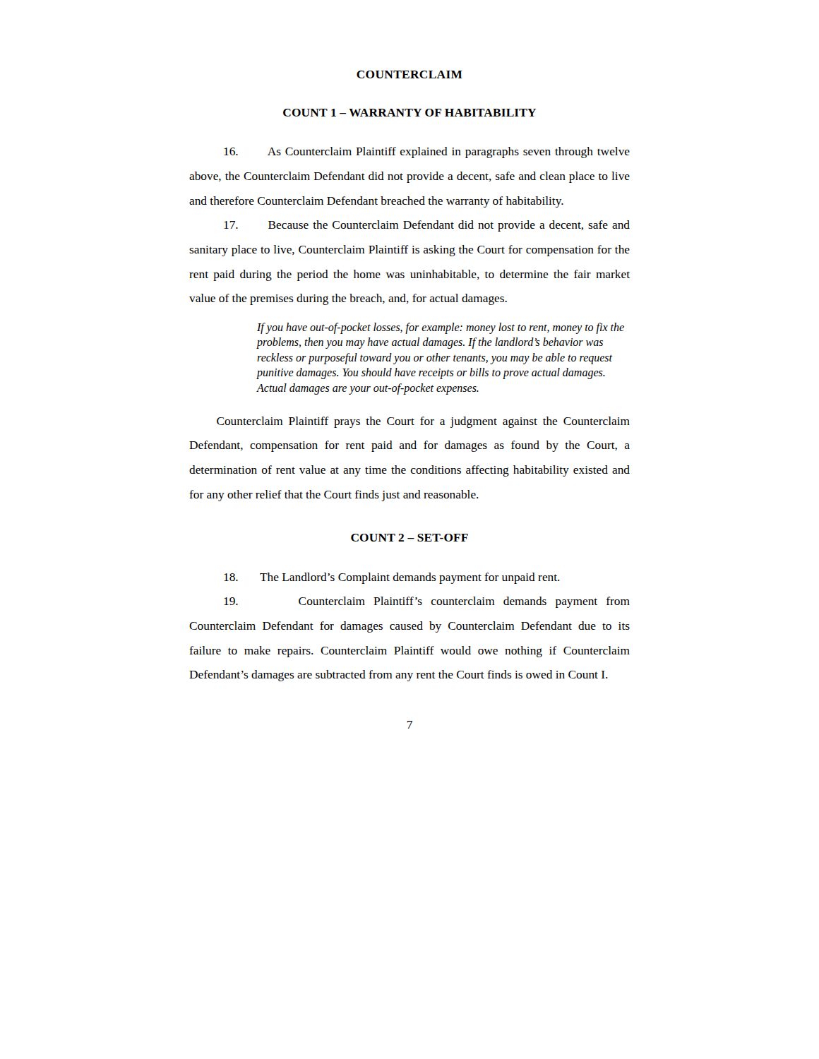COUNTERCLAIM
COUNT 1 – WARRANTY OF HABITABILITY
16. As Counterclaim Plaintiff explained in paragraphs seven through twelve above, the Counterclaim Defendant did not provide a decent, safe and clean place to live and therefore Counterclaim Defendant breached the warranty of habitability.
17. Because the Counterclaim Defendant did not provide a decent, safe and sanitary place to live, Counterclaim Plaintiff is asking the Court for compensation for the rent paid during the period the home was uninhabitable, to determine the fair market value of the premises during the breach, and, for actual damages.
If you have out-of-pocket losses, for example: money lost to rent, money to fix the problems, then you may have actual damages. If the landlord’s behavior was reckless or purposeful toward you or other tenants, you may be able to request punitive damages. You should have receipts or bills to prove actual damages. Actual damages are your out-of-pocket expenses.
Counterclaim Plaintiff prays the Court for a judgment against the Counterclaim Defendant, compensation for rent paid and for damages as found by the Court, a determination of rent value at any time the conditions affecting habitability existed and for any other relief that the Court finds just and reasonable.
COUNT 2 – SET-OFF
18. The Landlord’s Complaint demands payment for unpaid rent.
19. Counterclaim Plaintiff’s counterclaim demands payment from Counterclaim Defendant for damages caused by Counterclaim Defendant due to its failure to make repairs. Counterclaim Plaintiff would owe nothing if Counterclaim Defendant’s damages are subtracted from any rent the Court finds is owed in Count I.
7